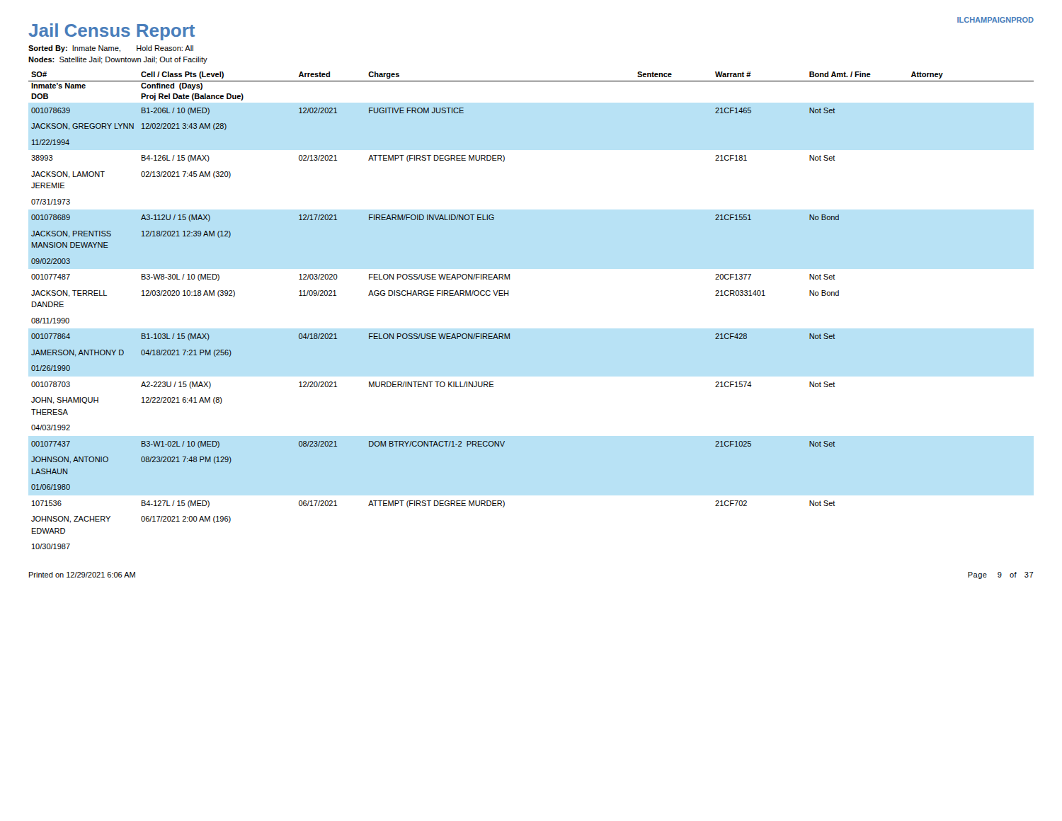ILCHAMPAIGNPROD
Jail Census Report
Sorted By: Inmate Name, Hold Reason: All
Nodes: Satellite Jail; Downtown Jail; Out of Facility
| SO# | Cell / Class Pts (Level) | Arrested | Charges | Sentence | Warrant # | Bond Amt. / Fine | Attorney |
| --- | --- | --- | --- | --- | --- | --- | --- |
| Inmate's Name | Confined (Days) | | | | | | |
| DOB | Proj Rel Date (Balance Due) | | | | | | |
| 001078639 | B1-206L / 10 (MED) | 12/02/2021 | FUGITIVE FROM JUSTICE | | 21CF1465 | Not Set | |
| JACKSON, GREGORY LYNN | 12/02/2021 3:43 AM (28) | | | | | | |
| 11/22/1994 | | | | | | | |
| 38993 | B4-126L / 15 (MAX) | 02/13/2021 | ATTEMPT (FIRST DEGREE MURDER) | | 21CF181 | Not Set | |
| JACKSON, LAMONT JEREMIE | 02/13/2021 7:45 AM (320) | | | | | | |
| 07/31/1973 | | | | | | | |
| 001078689 | A3-112U / 15 (MAX) | 12/17/2021 | FIREARM/FOID INVALID/NOT ELIG | | 21CF1551 | No Bond | |
| JACKSON, PRENTISS MANSION DEWAYNE | 12/18/2021 12:39 AM (12) | | | | | | |
| 09/02/2003 | | | | | | | |
| 001077487 | B3-W8-30L / 10 (MED) | 12/03/2020 | FELON POSS/USE WEAPON/FIREARM | | 20CF1377 | Not Set | |
| JACKSON, TERRELL DANDRE | 12/03/2020 10:18 AM (392) | 11/09/2021 | AGG DISCHARGE FIREARM/OCC VEH | | 21CR0331401 | No Bond | |
| 08/11/1990 | | | | | | | |
| 001077864 | B1-103L / 15 (MAX) | 04/18/2021 | FELON POSS/USE WEAPON/FIREARM | | 21CF428 | Not Set | |
| JAMERSON, ANTHONY D | 04/18/2021 7:21 PM (256) | | | | | | |
| 01/26/1990 | | | | | | | |
| 001078703 | A2-223U / 15 (MAX) | 12/20/2021 | MURDER/INTENT TO KILL/INJURE | | 21CF1574 | Not Set | |
| JOHN, SHAMIQUH THERESA | 12/22/2021 6:41 AM (8) | | | | | | |
| 04/03/1992 | | | | | | | |
| 001077437 | B3-W1-02L / 10 (MED) | 08/23/2021 | DOM BTRY/CONTACT/1-2 PRECONV | | 21CF1025 | Not Set | |
| JOHNSON, ANTONIO LASHAUN | 08/23/2021 7:48 PM (129) | | | | | | |
| 01/06/1980 | | | | | | | |
| 1071536 | B4-127L / 15 (MED) | 06/17/2021 | ATTEMPT (FIRST DEGREE MURDER) | | 21CF702 | Not Set | |
| JOHNSON, ZACHERY EDWARD | 06/17/2021 2:00 AM (196) | | | | | | |
| 10/30/1987 | | | | | | | |
Printed on 12/29/2021 6:06 AM
Page 9 of 37